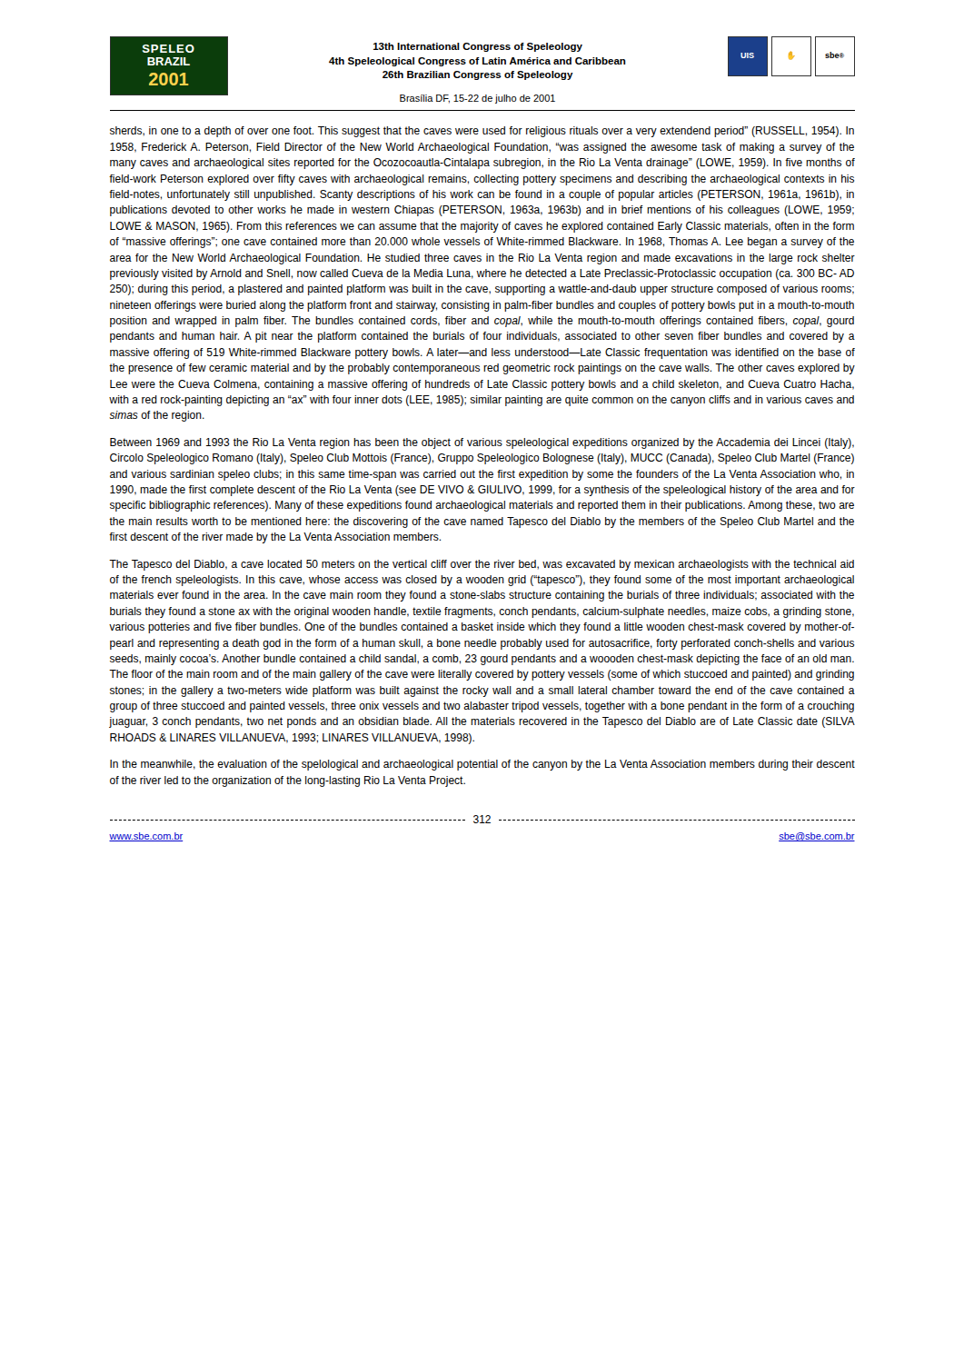SPELEO
BRAZIL
2001
13th International Congress of Speleology
4th Speleological Congress of Latin América and Caribbean
26th Brazilian Congress of Speleology
Brasília DF, 15-22 de julho de 2001
UIS
✋
sbe®
sherds, in one to a depth of over one foot. This suggest that the caves were used for religious rituals over a very extendend period” (RUSSELL, 1954). In 1958, Frederick A. Peterson, Field Director of the New World Archaeological Foundation, “was assigned the awesome task of making a survey of the many caves and archaeological sites reported for the Ocozocoautla-Cintalapa subregion, in the Rio La Venta drainage” (LOWE, 1959). In five months of field-work Peterson explored over fifty caves with archaeological remains, collecting pottery specimens and describing the archaeological contexts in his field-notes, unfortunately still unpublished. Scanty descriptions of his work can be found in a couple of popular articles (PETERSON, 1961a, 1961b), in publications devoted to other works he made in western Chiapas (PETERSON, 1963a, 1963b) and in brief mentions of his colleagues (LOWE, 1959; LOWE & MASON, 1965). From this references we can assume that the majority of caves he explored contained Early Classic materials, often in the form of “massive offerings”; one cave contained more than 20.000 whole vessels of White-rimmed Blackware. In 1968, Thomas A. Lee began a survey of the area for the New World Archaeological Foundation. He studied three caves in the Rio La Venta region and made excavations in the large rock shelter previously visited by Arnold and Snell, now called Cueva de la Media Luna, where he detected a Late Preclassic-Protoclassic occupation (ca. 300 BC- AD 250); during this period, a plastered and painted platform was built in the cave, supporting a wattle-and-daub upper structure composed of various rooms; nineteen offerings were buried along the platform front and stairway, consisting in palm-fiber bundles and couples of pottery bowls put in a mouth-to-mouth position and wrapped in palm fiber. The bundles contained cords, fiber and copal, while the mouth-to-mouth offerings contained fibers, copal, gourd pendants and human hair. A pit near the platform contained the burials of four individuals, associated to other seven fiber bundles and covered by a massive offering of 519 White-rimmed Blackware pottery bowls. A later—and less understood—Late Classic frequentation was identified on the base of the presence of few ceramic material and by the probably contemporaneous red geometric rock paintings on the cave walls. The other caves explored by Lee were the Cueva Colmena, containing a massive offering of hundreds of Late Classic pottery bowls and a child skeleton, and Cueva Cuatro Hacha, with a red rock-painting depicting an “ax” with four inner dots (LEE, 1985); similar painting are quite common on the canyon cliffs and in various caves and simas of the region.
Between 1969 and 1993 the Rio La Venta region has been the object of various speleological expeditions organized by the Accademia dei Lincei (Italy), Circolo Speleologico Romano (Italy), Speleo Club Mottois (France), Gruppo Speleologico Bolognese (Italy), MUCC (Canada), Speleo Club Martel (France) and various sardinian speleo clubs; in this same time-span was carried out the first expedition by some the founders of the La Venta Association who, in 1990, made the first complete descent of the Rio La Venta (see DE VIVO & GIULIVO, 1999, for a synthesis of the speleological history of the area and for specific bibliographic references). Many of these expeditions found archaeological materials and reported them in their publications. Among these, two are the main results worth to be mentioned here: the discovering of the cave named Tapesco del Diablo by the members of the Speleo Club Martel and the first descent of the river made by the La Venta Association members.
The Tapesco del Diablo, a cave located 50 meters on the vertical cliff over the river bed, was excavated by mexican archaeologists with the technical aid of the french speleologists. In this cave, whose access was closed by a wooden grid (“tapesco”), they found some of the most important archaeological materials ever found in the area. In the cave main room they found a stone-slabs structure containing the burials of three individuals; associated with the burials they found a stone ax with the original wooden handle, textile fragments, conch pendants, calcium-sulphate needles, maize cobs, a grinding stone, various potteries and five fiber bundles. One of the bundles contained a basket inside which they found a little wooden chest-mask covered by mother-of-pearl and representing a death god in the form of a human skull, a bone needle probably used for autosacrifice, forty perforated conch-shells and various seeds, mainly cocoa’s. Another bundle contained a child sandal, a comb, 23 gourd pendants and a woooden chest-mask depicting the face of an old man. The floor of the main room and of the main gallery of the cave were literally covered by pottery vessels (some of which stuccoed and painted) and grinding stones; in the gallery a two-meters wide platform was built against the rocky wall and a small lateral chamber toward the end of the cave contained a group of three stuccoed and painted vessels, three onix vessels and two alabaster tripod vessels, together with a bone pendant in the form of a crouching juaguar, 3 conch pendants, two net ponds and an obsidian blade. All the materials recovered in the Tapesco del Diablo are of Late Classic date (SILVA RHOADS & LINARES VILLANUEVA, 1993; LINARES VILLANUEVA, 1998).
In the meanwhile, the evaluation of the spelological and archaeological potential of the canyon by the La Venta Association members during their descent of the river led to the organization of the long-lasting Rio La Venta Project.
312
www.sbe.com.br sbe@sbe.com.br